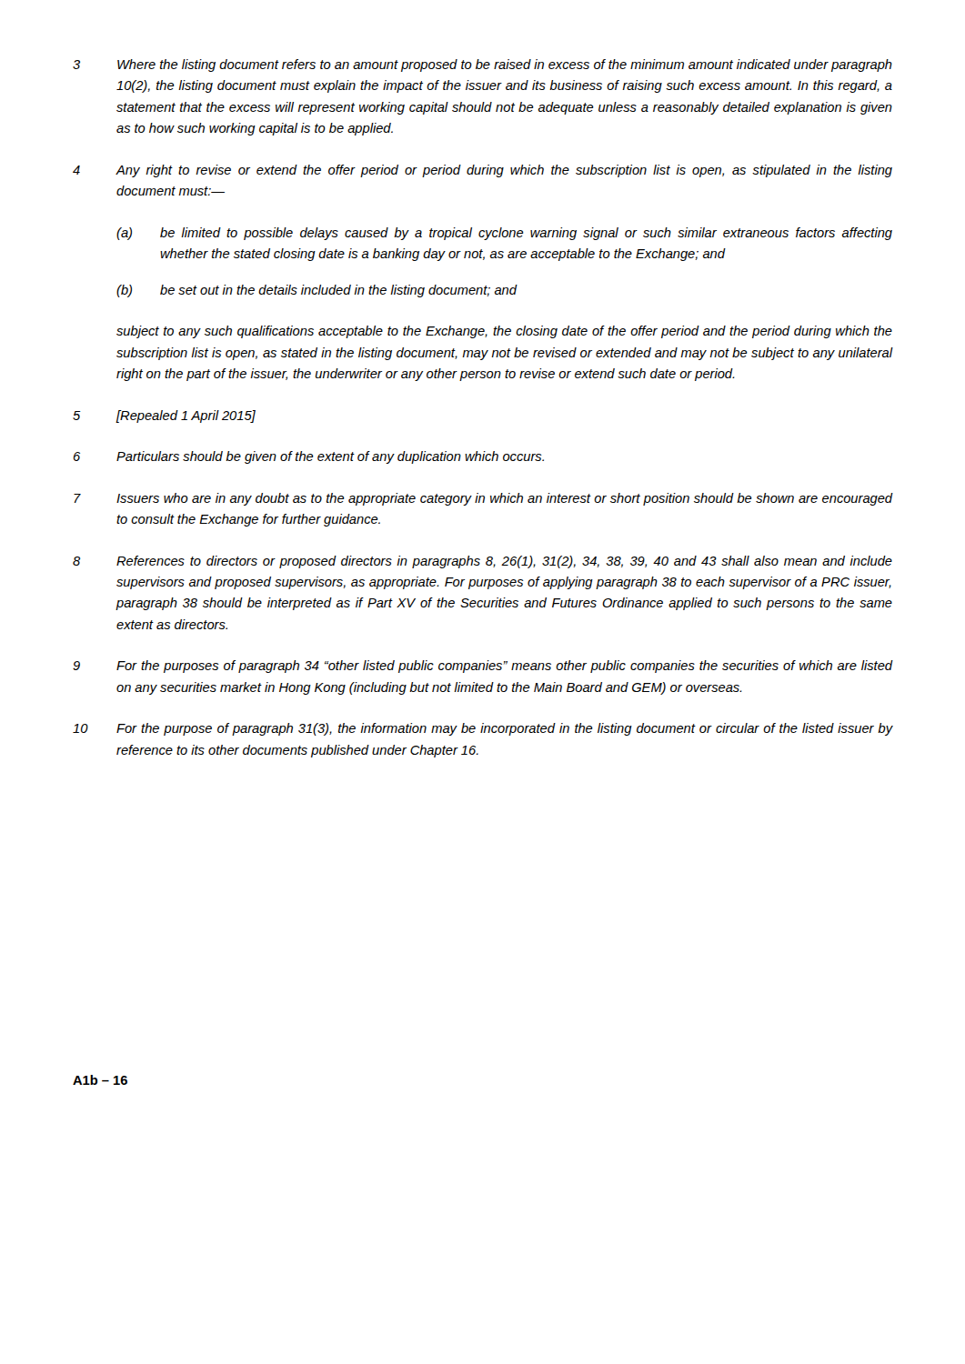3
Where the listing document refers to an amount proposed to be raised in excess of the minimum amount indicated under paragraph 10(2), the listing document must explain the impact of the issuer and its business of raising such excess amount. In this regard, a statement that the excess will represent working capital should not be adequate unless a reasonably detailed explanation is given as to how such working capital is to be applied.
4
Any right to revise or extend the offer period or period during which the subscription list is open, as stipulated in the listing document must:—
(a)
be limited to possible delays caused by a tropical cyclone warning signal or such similar extraneous factors affecting whether the stated closing date is a banking day or not, as are acceptable to the Exchange; and
(b)
be set out in the details included in the listing document; and
subject to any such qualifications acceptable to the Exchange, the closing date of the offer period and the period during which the subscription list is open, as stated in the listing document, may not be revised or extended and may not be subject to any unilateral right on the part of the issuer, the underwriter or any other person to revise or extend such date or period.
5
[Repealed 1 April 2015]
6
Particulars should be given of the extent of any duplication which occurs.
7
Issuers who are in any doubt as to the appropriate category in which an interest or short position should be shown are encouraged to consult the Exchange for further guidance.
8
References to directors or proposed directors in paragraphs 8, 26(1), 31(2), 34, 38, 39, 40 and 43 shall also mean and include supervisors and proposed supervisors, as appropriate. For purposes of applying paragraph 38 to each supervisor of a PRC issuer, paragraph 38 should be interpreted as if Part XV of the Securities and Futures Ordinance applied to such persons to the same extent as directors.
9
For the purposes of paragraph 34 “other listed public companies” means other public companies the securities of which are listed on any securities market in Hong Kong (including but not limited to the Main Board and GEM) or overseas.
10
For the purpose of paragraph 31(3), the information may be incorporated in the listing document or circular of the listed issuer by reference to its other documents published under Chapter 16.
A1b – 16